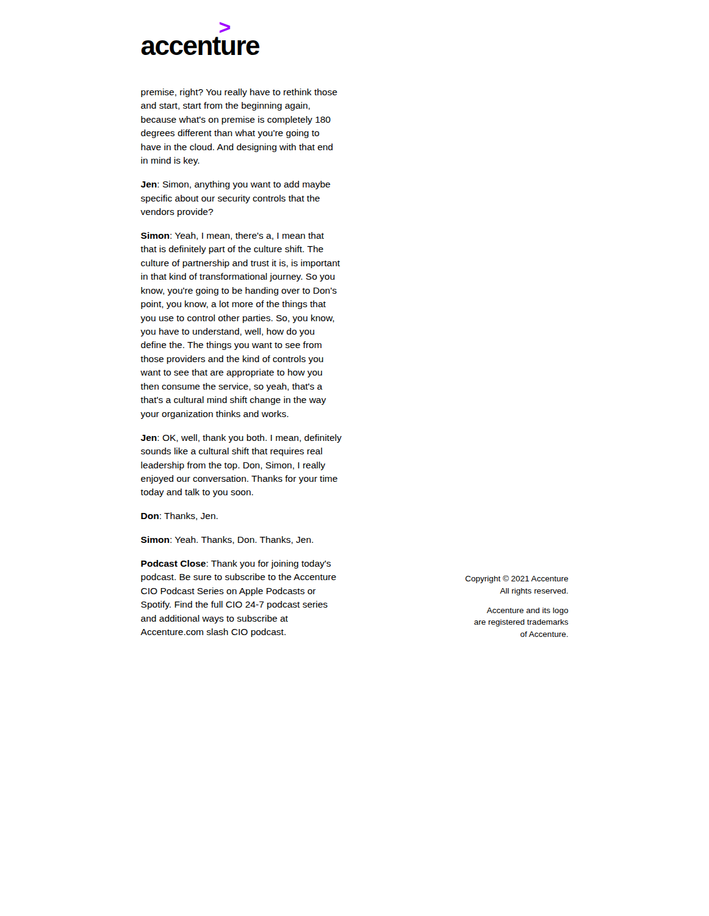accenture>
premise, right? You really have to rethink those and start, start from the beginning again, because what's on premise is completely 180 degrees different than what you're going to have in the cloud. And designing with that end in mind is key.
Jen: Simon, anything you want to add maybe specific about our security controls that the vendors provide?
Simon: Yeah, I mean, there's a, I mean that that is definitely part of the culture shift. The culture of partnership and trust it is, is important in that kind of transformational journey. So you know, you're going to be handing over to Don's point, you know, a lot more of the things that you use to control other parties. So, you know, you have to understand, well, how do you define the. The things you want to see from those providers and the kind of controls you want to see that are appropriate to how you then consume the service, so yeah, that's a that's a cultural mind shift change in the way your organization thinks and works.
Jen: OK, well, thank you both. I mean, definitely sounds like a cultural shift that requires real leadership from the top. Don, Simon, I really enjoyed our conversation. Thanks for your time today and talk to you soon.
Don: Thanks, Jen.
Simon: Yeah. Thanks, Don. Thanks, Jen.
Podcast Close: Thank you for joining today's podcast. Be sure to subscribe to the Accenture CIO Podcast Series on Apple Podcasts or Spotify. Find the full CIO 24-7 podcast series and additional ways to subscribe at Accenture.com slash CIO podcast.
Copyright © 2021 Accenture
All rights reserved.
Accenture and its logo
are registered trademarks
of Accenture.